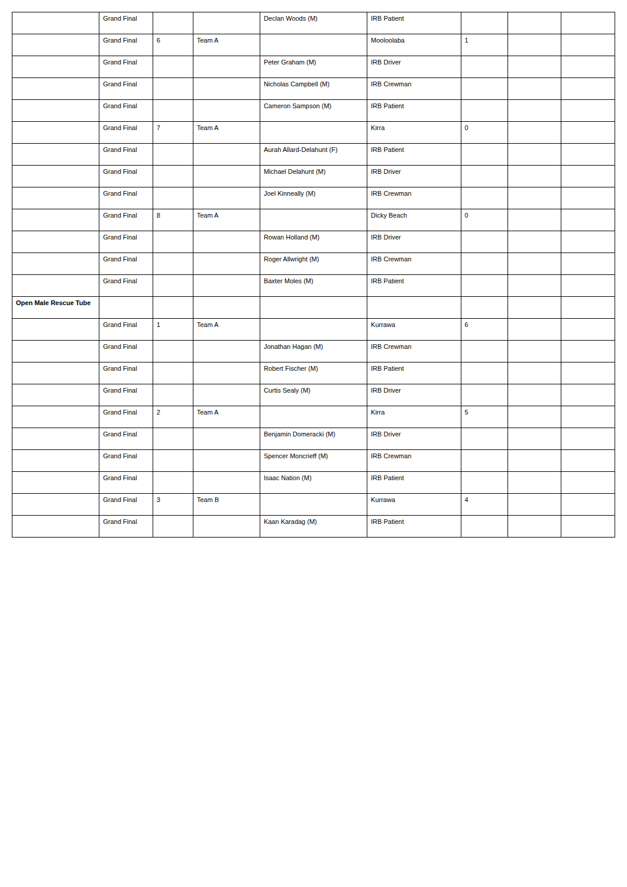| | Grand Final | | | Declan Woods (M) | IRB Patient | | | |
| | Grand Final | 6 | Team A | | Mooloolaba | 1 | | |
| | Grand Final | | | Peter Graham (M) | IRB Driver | | | |
| | Grand Final | | | Nicholas Campbell (M) | IRB Crewman | | | |
| | Grand Final | | | Cameron Sampson (M) | IRB Patient | | | |
| | Grand Final | 7 | Team A | | Kirra | 0 | | |
| | Grand Final | | | Aurah Allard-Delahunt (F) | IRB Patient | | | |
| | Grand Final | | | Michael Delahunt (M) | IRB Driver | | | |
| | Grand Final | | | Joel Kinneally (M) | IRB Crewman | | | |
| | Grand Final | 8 | Team A | | Dicky Beach | 0 | | |
| | Grand Final | | | Rowan Holland (M) | IRB Driver | | | |
| | Grand Final | | | Roger Allwright (M) | IRB Crewman | | | |
| | Grand Final | | | Baxter Moles (M) | IRB Patient | | | |
| Open Male Rescue Tube | | | | | | | | |
| | Grand Final | 1 | Team A | | Kurrawa | 6 | | |
| | Grand Final | | | Jonathan Hagan (M) | IRB Crewman | | | |
| | Grand Final | | | Robert Fischer (M) | IRB Patient | | | |
| | Grand Final | | | Curtis Sealy (M) | IRB Driver | | | |
| | Grand Final | 2 | Team A | | Kirra | 5 | | |
| | Grand Final | | | Benjamin Domeracki (M) | IRB Driver | | | |
| | Grand Final | | | Spencer Moncrieff (M) | IRB Crewman | | | |
| | Grand Final | | | Isaac Nation (M) | IRB Patient | | | |
| | Grand Final | 3 | Team B | | Kurrawa | 4 | | |
| | Grand Final | | | Kaan Karadag (M) | IRB Patient | | | |